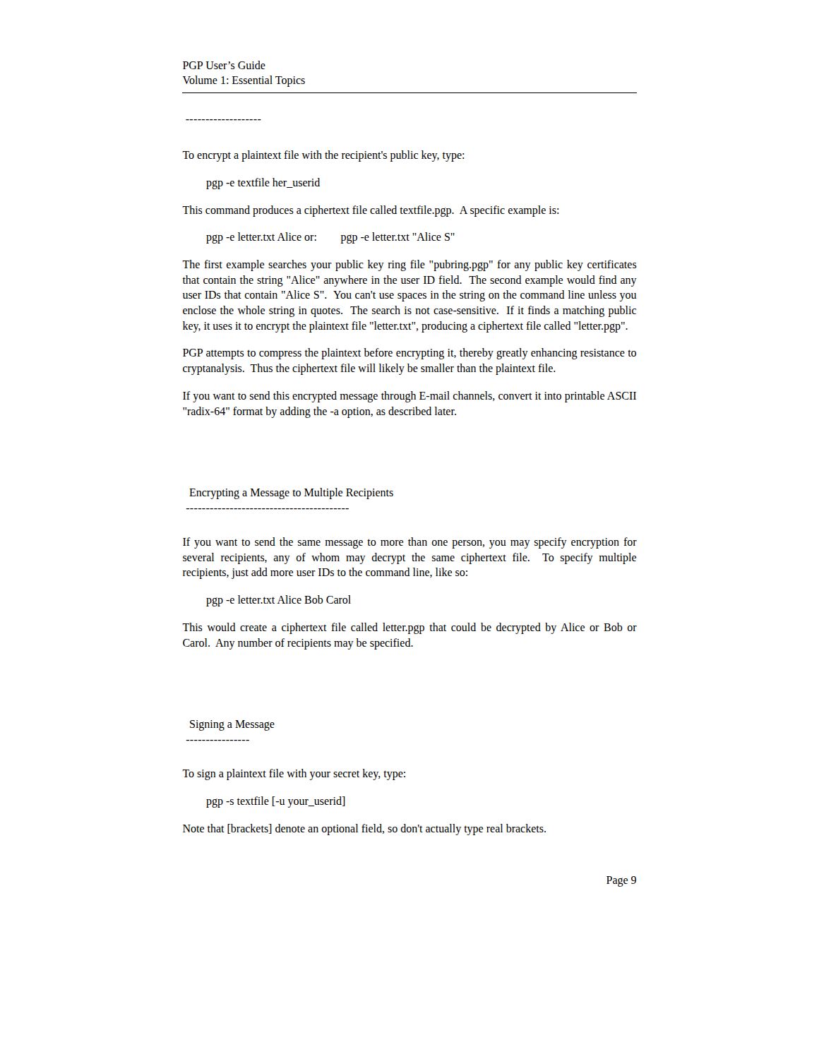PGP User’s Guide
Volume 1: Essential Topics
-------------------
To encrypt a plaintext file with the recipient's public key, type:
pgp -e textfile her_userid
This command produces a ciphertext file called textfile.pgp. A specific example is:
pgp -e letter.txt Alice or: pgp -e letter.txt "Alice S"
The first example searches your public key ring file "pubring.pgp" for any public key certificates that contain the string "Alice" anywhere in the user ID field. The second example would find any user IDs that contain "Alice S". You can't use spaces in the string on the command line unless you enclose the whole string in quotes. The search is not case-sensitive. If it finds a matching public key, it uses it to encrypt the plaintext file "letter.txt", producing a ciphertext file called "letter.pgp".
PGP attempts to compress the plaintext before encrypting it, thereby greatly enhancing resistance to cryptanalysis. Thus the ciphertext file will likely be smaller than the plaintext file.
If you want to send this encrypted message through E-mail channels, convert it into printable ASCII "radix-64" format by adding the -a option, as described later.
Encrypting a Message to Multiple Recipients
-----------------------------------------
If you want to send the same message to more than one person, you may specify encryption for several recipients, any of whom may decrypt the same ciphertext file. To specify multiple recipients, just add more user IDs to the command line, like so:
pgp -e letter.txt Alice Bob Carol
This would create a ciphertext file called letter.pgp that could be decrypted by Alice or Bob or Carol. Any number of recipients may be specified.
Signing a Message
----------------
To sign a plaintext file with your secret key, type:
pgp -s textfile [-u your_userid]
Note that [brackets] denote an optional field, so don't actually type real brackets.
Page 9